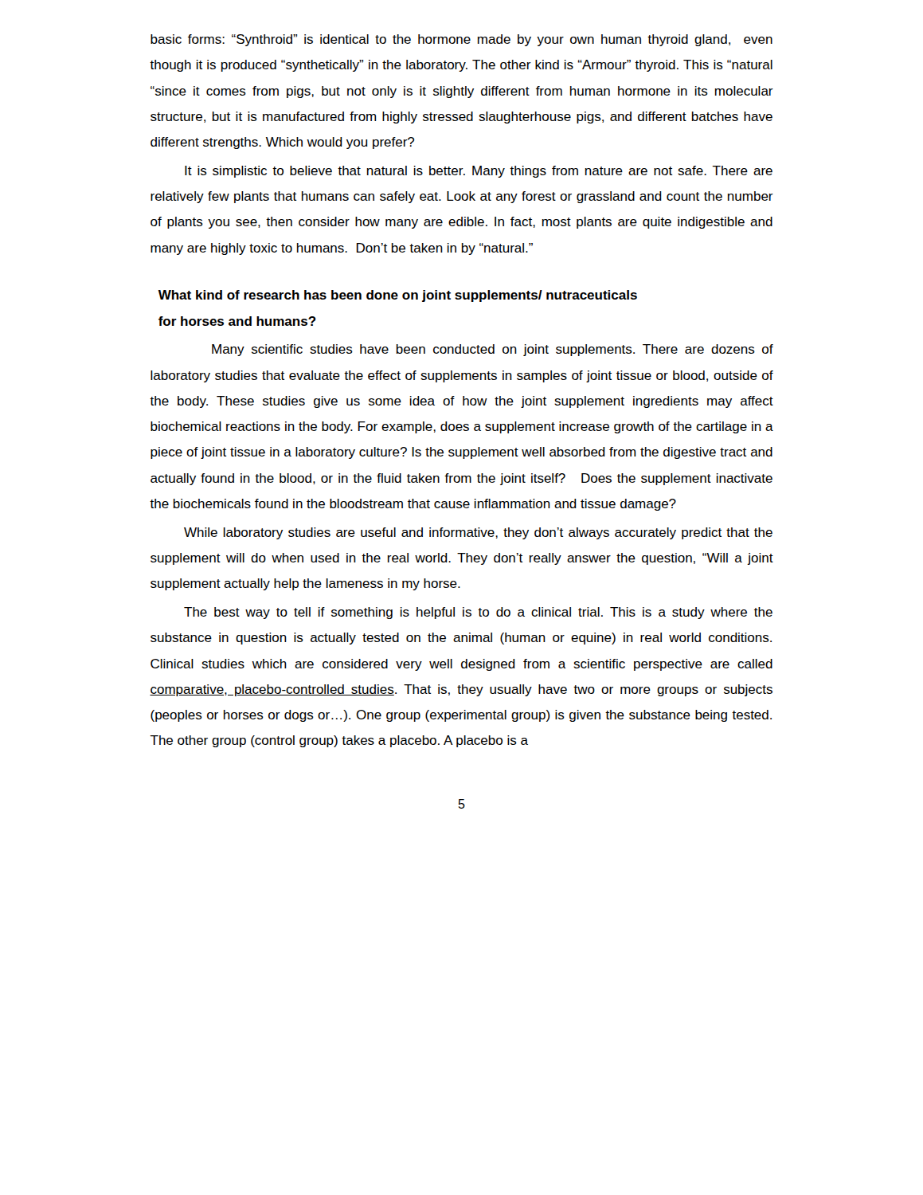basic forms: “Synthroid” is identical to the hormone made by your own human thyroid gland, even though it is produced “synthetically” in the laboratory. The other kind is “Armour” thyroid. This is “natural “since it comes from pigs, but not only is it slightly different from human hormone in its molecular structure, but it is manufactured from highly stressed slaughterhouse pigs, and different batches have different strengths. Which would you prefer?
It is simplistic to believe that natural is better. Many things from nature are not safe. There are relatively few plants that humans can safely eat. Look at any forest or grassland and count the number of plants you see, then consider how many are edible. In fact, most plants are quite indigestible and many are highly toxic to humans. Don’t be taken in by “natural.”
What kind of research has been done on joint supplements/ nutraceuticals
for horses and humans?
Many scientific studies have been conducted on joint supplements. There are dozens of laboratory studies that evaluate the effect of supplements in samples of joint tissue or blood, outside of the body. These studies give us some idea of how the joint supplement ingredients may affect biochemical reactions in the body. For example, does a supplement increase growth of the cartilage in a piece of joint tissue in a laboratory culture? Is the supplement well absorbed from the digestive tract and actually found in the blood, or in the fluid taken from the joint itself? Does the supplement inactivate the biochemicals found in the bloodstream that cause inflammation and tissue damage?
While laboratory studies are useful and informative, they don’t always accurately predict that the supplement will do when used in the real world. They don’t really answer the question, “Will a joint supplement actually help the lameness in my horse.
The best way to tell if something is helpful is to do a clinical trial. This is a study where the substance in question is actually tested on the animal (human or equine) in real world conditions. Clinical studies which are considered very well designed from a scientific perspective are called comparative, placebo-controlled studies. That is, they usually have two or more groups or subjects (peoples or horses or dogs or…). One group (experimental group) is given the substance being tested. The other group (control group) takes a placebo. A placebo is a
5